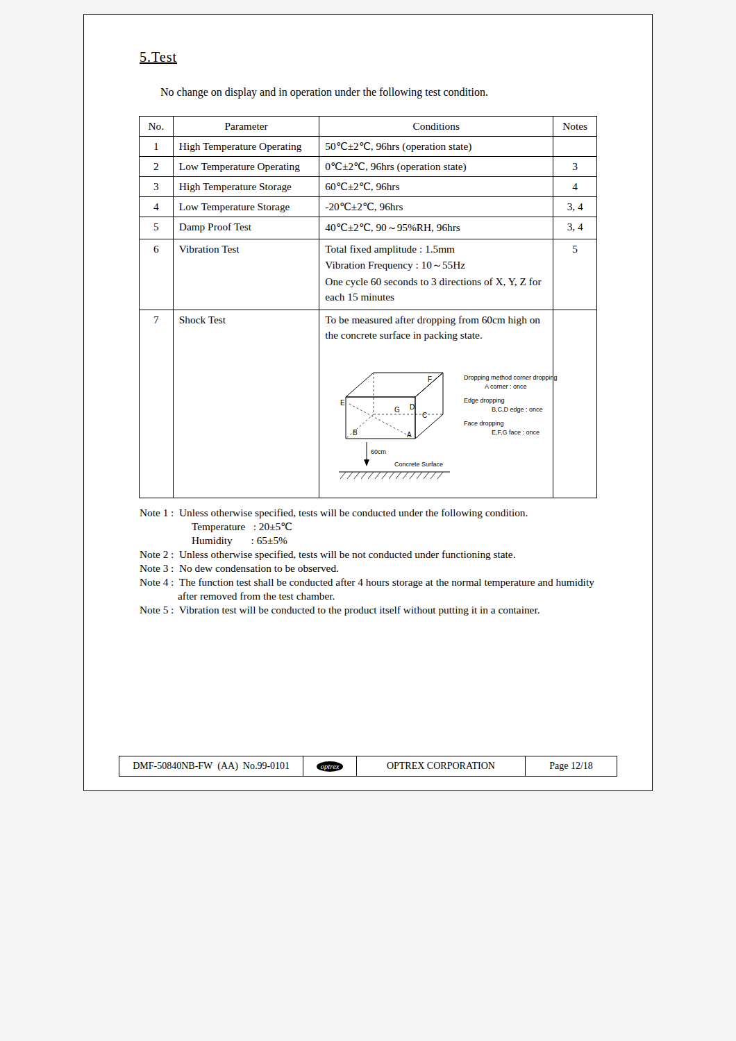5.Test
No change on display and in operation under the following test condition.
| No. | Parameter | Conditions | Notes |
| --- | --- | --- | --- |
| 1 | High Temperature Operating | 50℃±2℃, 96hrs (operation state) | |
| 2 | Low Temperature Operating | 0℃±2℃, 96hrs (operation state) | 3 |
| 3 | High Temperature Storage | 60℃±2℃, 96hrs | 4 |
| 4 | Low Temperature Storage | -20℃±2℃, 96hrs | 3, 4 |
| 5 | Damp Proof Test | 40℃±2℃, 90～95%RH, 96hrs | 3, 4 |
| 6 | Vibration Test | Total fixed amplitude : 1.5mm Vibration Frequency : 10～55Hz One cycle 60 seconds to 3 directions of X, Y, Z for each 15 minutes | 5 |
| 7 | Shock Test | To be measured after dropping from 60cm high on the concrete surface in packing state. E F G D C B A 60cm Concrete Surface Dropping method corner dropping A corner : once Edge dropping B,C,D edge : once Face dropping E,F,G face : once | |
Note 1 : Unless otherwise specified, tests will be conducted under the following condition.
Temperature : 20±5℃
Humidity : 65±5%
Note 2 : Unless otherwise specified, tests will be not conducted under functioning state.
Note 3 : No dew condensation to be observed.
Note 4 : The function test shall be conducted after 4 hours storage at the normal temperature and humidity
after removed from the test chamber.
Note 5 : Vibration test will be conducted to the product itself without putting it in a container.
DMF-50840NB-FW (AA) No.99-0101
optrex
OPTREX CORPORATION
Page 12/18